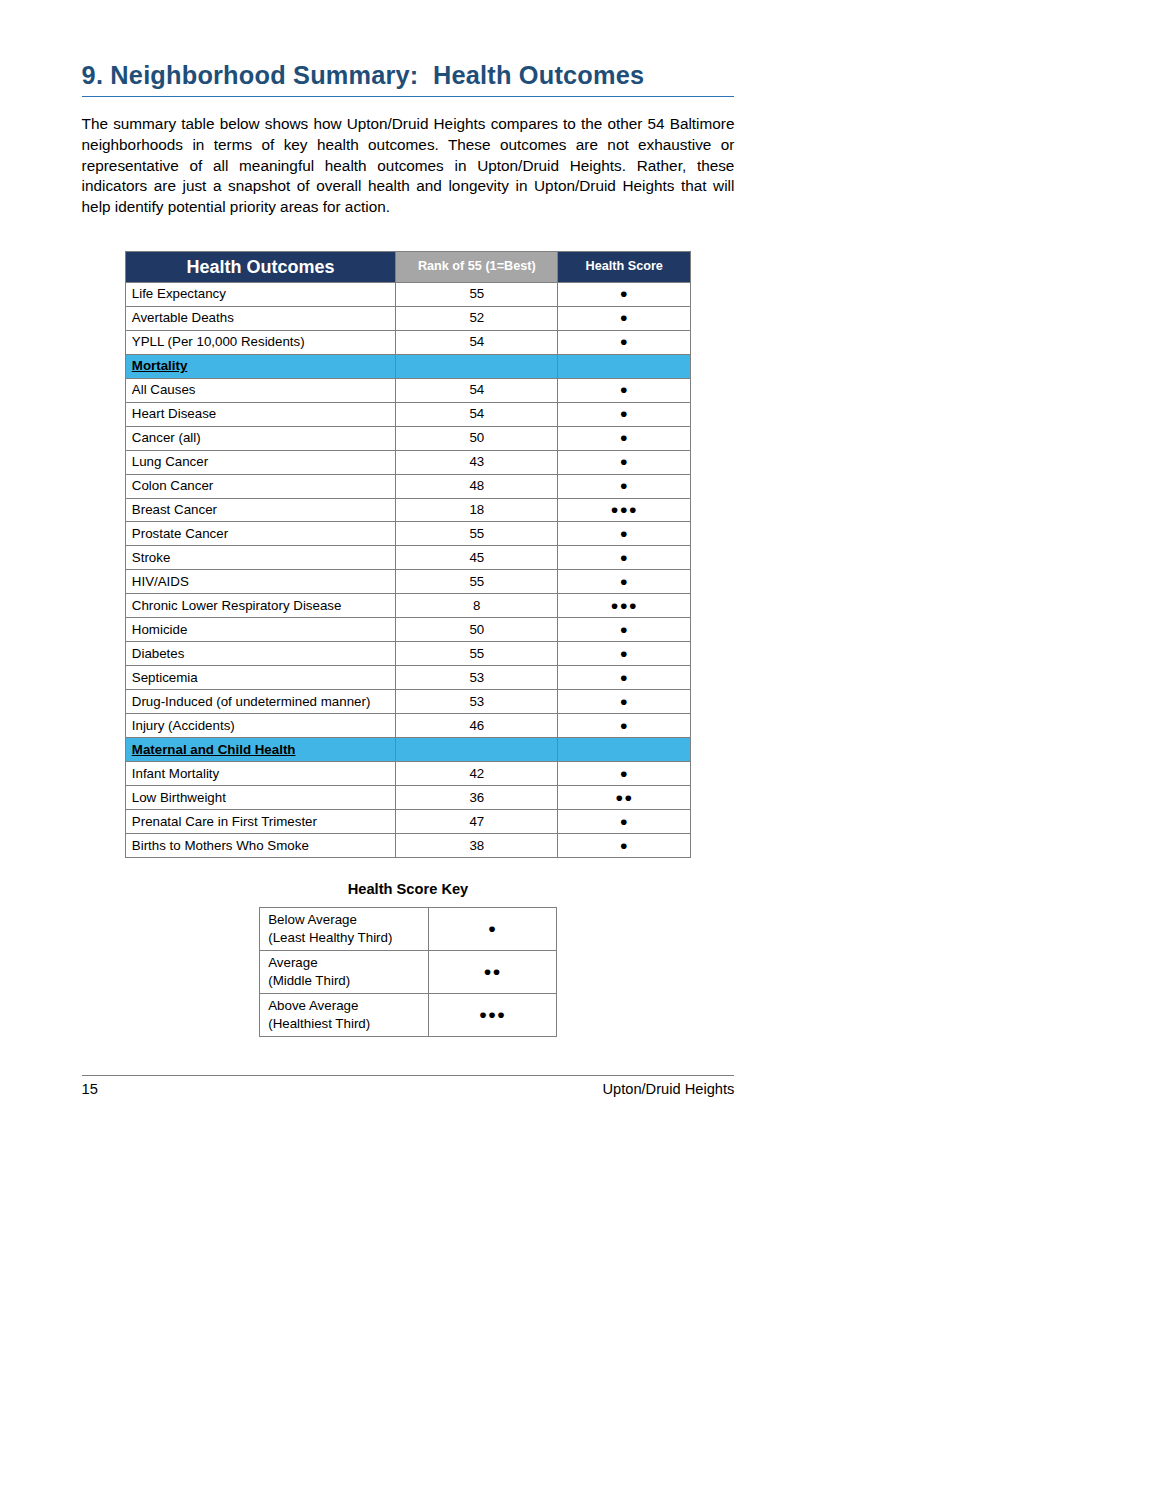9. Neighborhood Summary: Health Outcomes
The summary table below shows how Upton/Druid Heights compares to the other 54 Baltimore neighborhoods in terms of key health outcomes. These outcomes are not exhaustive or representative of all meaningful health outcomes in Upton/Druid Heights. Rather, these indicators are just a snapshot of overall health and longevity in Upton/Druid Heights that will help identify potential priority areas for action.
| Health Outcomes | Rank of 55 (1=Best) | Health Score |
| --- | --- | --- |
| Life Expectancy | 55 | ● |
| Avertable Deaths | 52 | ● |
| YPLL (Per 10,000 Residents) | 54 | ● |
| Mortality | | |
| All Causes | 54 | ● |
| Heart Disease | 54 | ● |
| Cancer (all) | 50 | ● |
| Lung Cancer | 43 | ● |
| Colon Cancer | 48 | ● |
| Breast Cancer | 18 | ●●● |
| Prostate Cancer | 55 | ● |
| Stroke | 45 | ● |
| HIV/AIDS | 55 | ● |
| Chronic Lower Respiratory Disease | 8 | ●●● |
| Homicide | 50 | ● |
| Diabetes | 55 | ● |
| Septicemia | 53 | ● |
| Drug-Induced (of undetermined manner) | 53 | ● |
| Injury (Accidents) | 46 | ● |
| Maternal and Child Health | | |
| Infant Mortality | 42 | ● |
| Low Birthweight | 36 | ●● |
| Prenatal Care in First Trimester | 47 | ● |
| Births to Mothers Who Smoke | 38 | ● |
Health Score Key
| Below Average (Least Healthy Third) | ● |
| Average (Middle Third) | ●● |
| Above Average (Healthiest Third) | ●●● |
15 Upton/Druid Heights